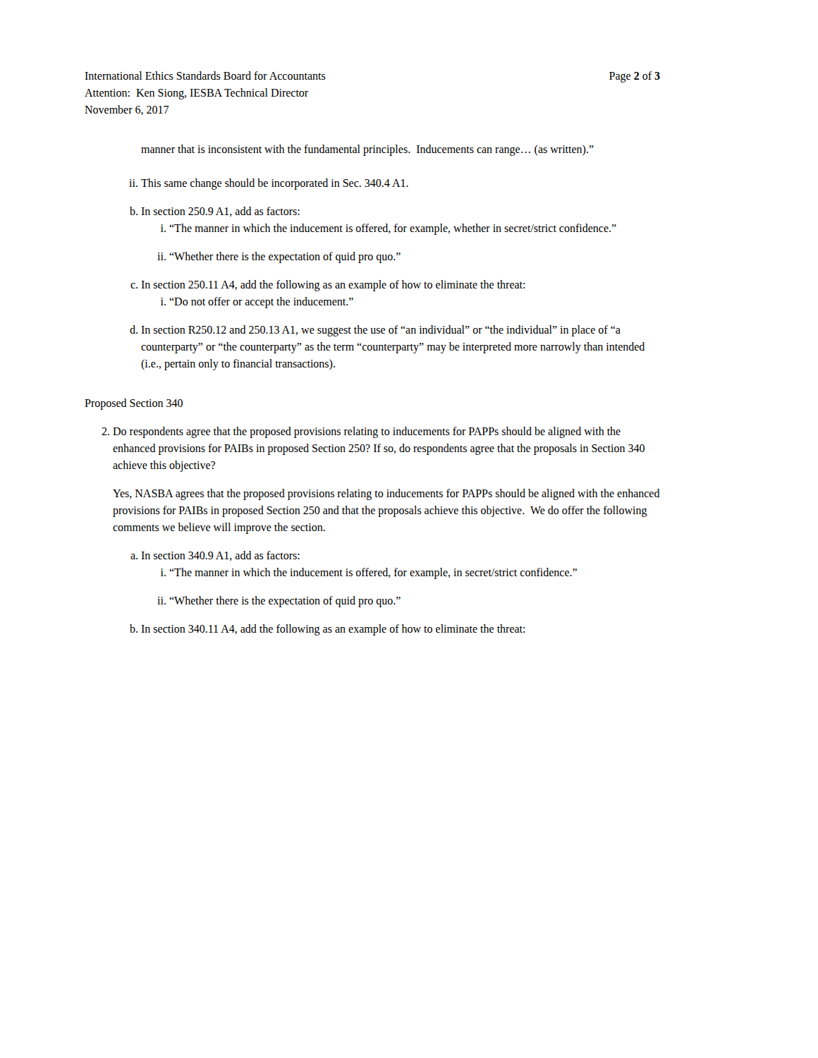International Ethics Standards Board for Accountants
Attention: Ken Siong, IESBA Technical Director
November 6, 2017
Page 2 of 3
manner that is inconsistent with the fundamental principles. Inducements can range… (as written).”
This same change should be incorporated in Sec. 340.4 A1.
In section 250.9 A1, add as factors:
“The manner in which the inducement is offered, for example, whether in secret/strict confidence.”
“Whether there is the expectation of quid pro quo.”
In section 250.11 A4, add the following as an example of how to eliminate the threat:
“Do not offer or accept the inducement.”
In section R250.12 and 250.13 A1, we suggest the use of “an individual” or “the individual” in place of “a counterparty” or “the counterparty” as the term “counterparty” may be interpreted more narrowly than intended (i.e., pertain only to financial transactions).
Proposed Section 340
Do respondents agree that the proposed provisions relating to inducements for PAPPs should be aligned with the enhanced provisions for PAIBs in proposed Section 250? If so, do respondents agree that the proposals in Section 340 achieve this objective?
Yes, NASBA agrees that the proposed provisions relating to inducements for PAPPs should be aligned with the enhanced provisions for PAIBs in proposed Section 250 and that the proposals achieve this objective. We do offer the following comments we believe will improve the section.
In section 340.9 A1, add as factors:
“The manner in which the inducement is offered, for example, in secret/strict confidence.”
“Whether there is the expectation of quid pro quo.”
In section 340.11 A4, add the following as an example of how to eliminate the threat: